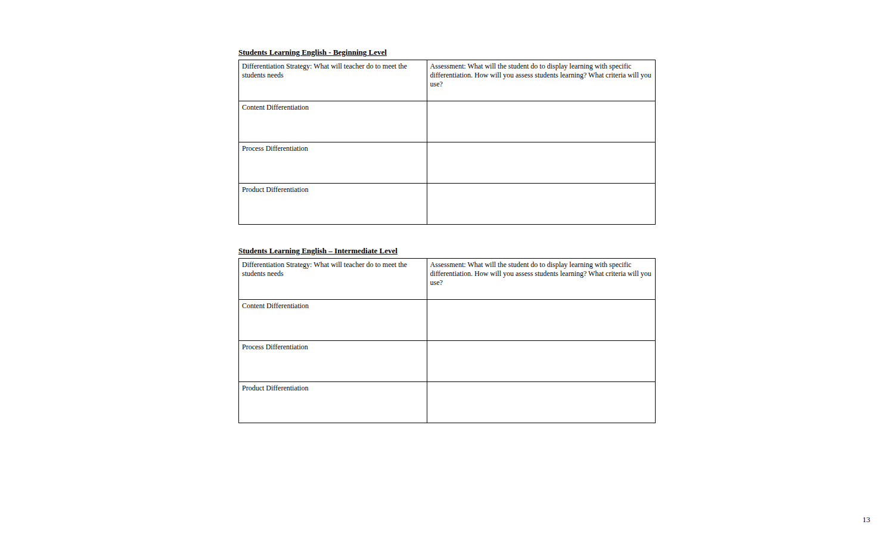Students Learning English - Beginning Level
| Differentiation Strategy: What will teacher do to meet the students needs | Assessment: What will the student do to display learning with specific differentiation. How will you assess students learning? What criteria will you use? |
| Content Differentiation | |
| Process Differentiation | |
| Product Differentiation | |
Students Learning English – Intermediate Level
| Differentiation Strategy: What will teacher do to meet the students needs | Assessment: What will the student do to display learning with specific differentiation. How will you assess students learning? What criteria will you use? |
| Content Differentiation | |
| Process Differentiation | |
| Product Differentiation | |
13